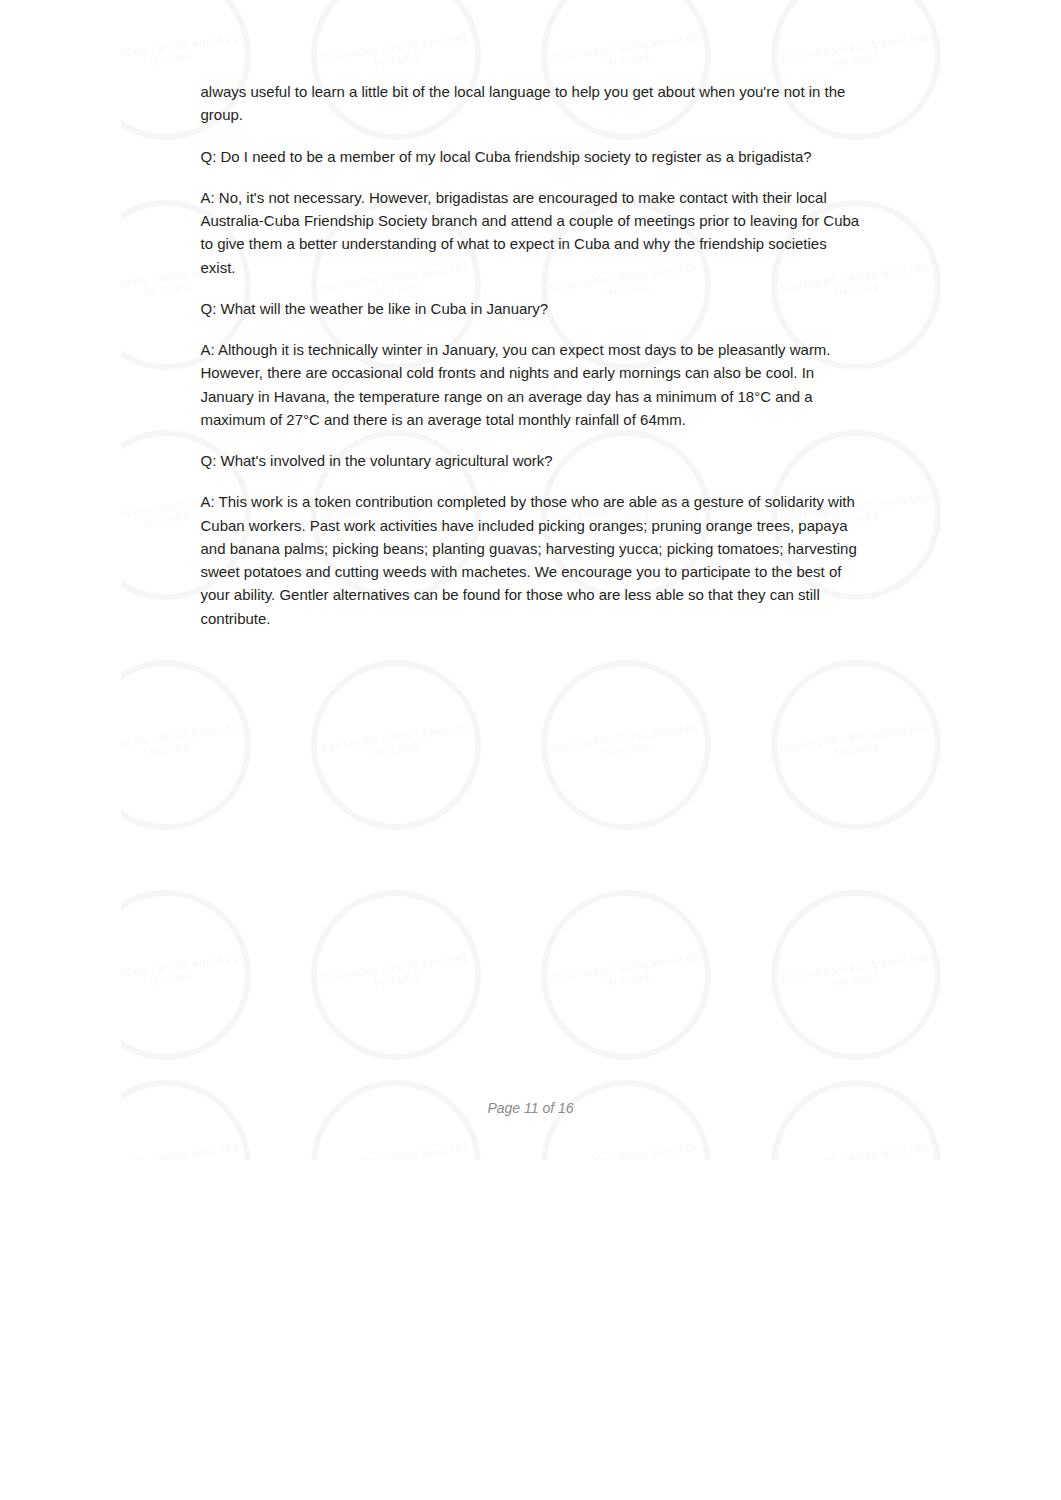Southern Cross Brigade to Cuba
Southern Cross Brigade to Cuba
Southern Cross Brigade to Cuba
Southern Cross Brigade to Cuba
Southern Cross Brigade to Cuba
Southern Cross Brigade to Cuba
Southern Cross Brigade to Cuba
Southern Cross Brigade to Cuba
Southern Cross Brigade to Cuba
Southern Cross Brigade to Cuba
Southern Cross Brigade to Cuba
Southern Cross Brigade to Cuba
Southern Cross Brigade to Cuba
Southern Cross Brigade to Cuba
Southern Cross Brigade to Cuba
Southern Cross Brigade to Cuba
Southern Cross Brigade to Cuba
Southern Cross Brigade to Cuba
Southern Cross Brigade to Cuba
Southern Cross Brigade to Cuba
Southern Cross Brigade to Cuba
Southern Cross Brigade to Cuba
Southern Cross Brigade to Cuba
Southern Cross Brigade to Cuba
always useful to learn a little bit of the local language to help you get about when you're not in the group.
Q: Do I need to be a member of my local Cuba friendship society to register as a brigadista?
A: No, it's not necessary. However, brigadistas are encouraged to make contact with their local Australia-Cuba Friendship Society branch and attend a couple of meetings prior to leaving for Cuba to give them a better understanding of what to expect in Cuba and why the friendship societies exist.
Q: What will the weather be like in Cuba in January?
A: Although it is technically winter in January, you can expect most days to be pleasantly warm. However, there are occasional cold fronts and nights and early mornings can also be cool. In January in Havana, the temperature range on an average day has a minimum of 18°C and a maximum of 27°C and there is an average total monthly rainfall of 64mm.
Q: What's involved in the voluntary agricultural work?
A: This work is a token contribution completed by those who are able as a gesture of solidarity with Cuban workers. Past work activities have included picking oranges; pruning orange trees, papaya and banana palms; picking beans; planting guavas; harvesting yucca; picking tomatoes; harvesting sweet potatoes and cutting weeds with machetes. We encourage you to participate to the best of your ability. Gentler alternatives can be found for those who are less able so that they can still contribute.
Page 11 of 16